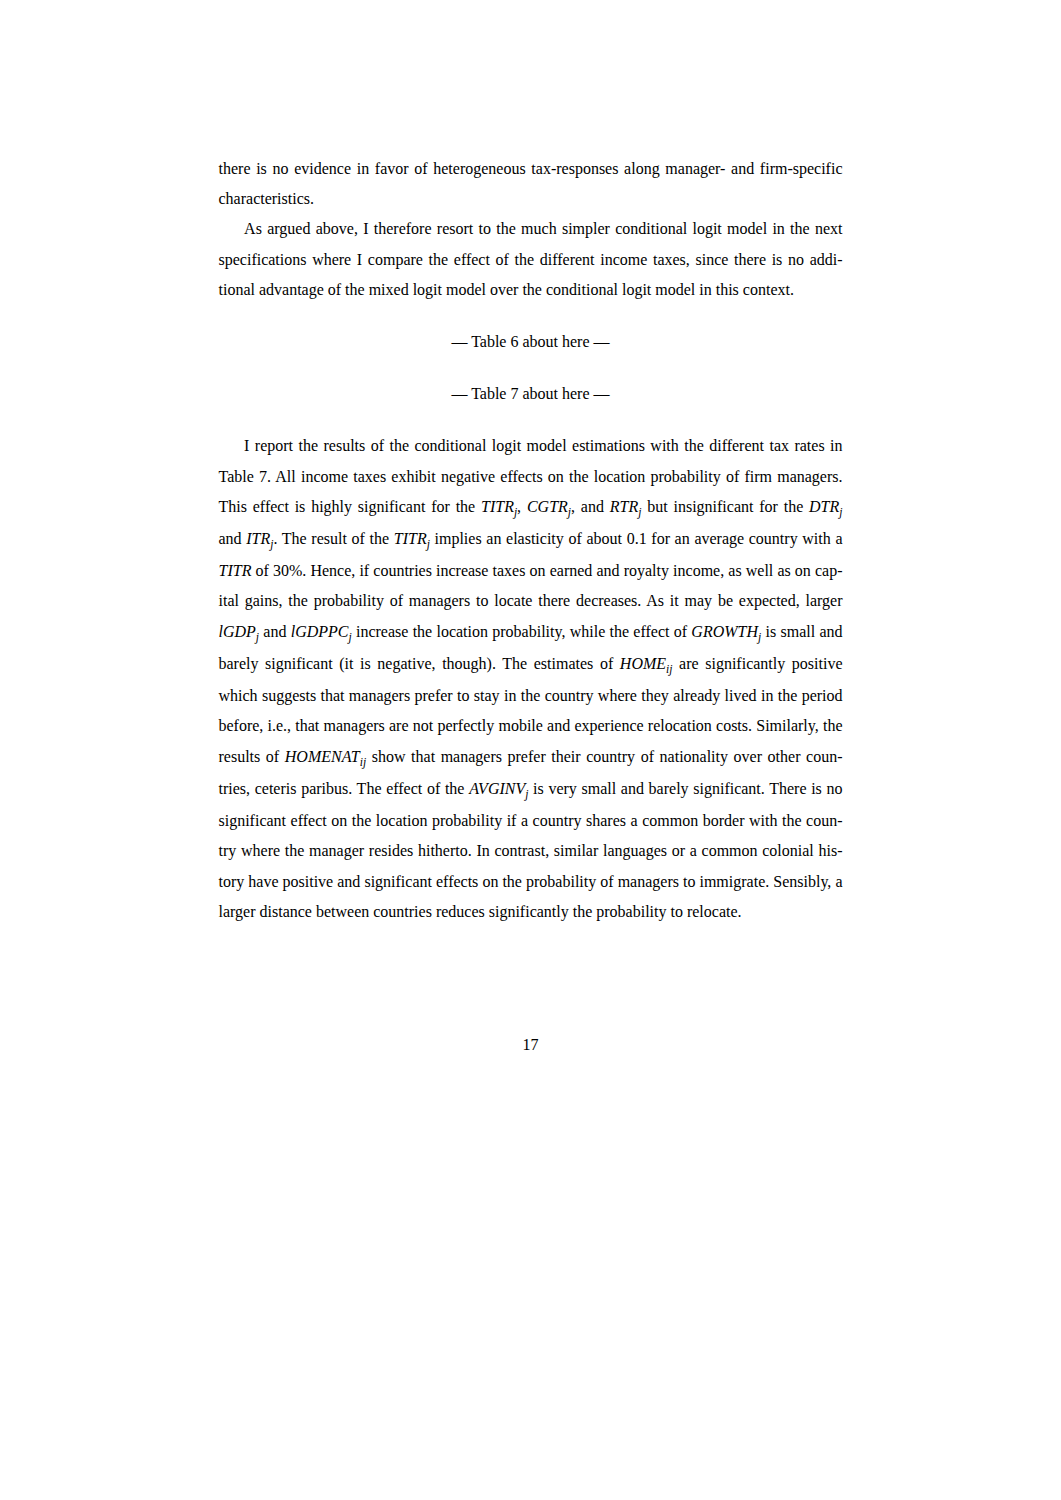there is no evidence in favor of heterogeneous tax-responses along manager- and firm-specific characteristics.
As argued above, I therefore resort to the much simpler conditional logit model in the next specifications where I compare the effect of the different income taxes, since there is no additional advantage of the mixed logit model over the conditional logit model in this context.
— Table 6 about here —
— Table 7 about here —
I report the results of the conditional logit model estimations with the different tax rates in Table 7. All income taxes exhibit negative effects on the location probability of firm managers. This effect is highly significant for the TITRj, CGTRj, and RTRj but insignificant for the DTRj and ITRj. The result of the TITRj implies an elasticity of about 0.1 for an average country with a TITR of 30%. Hence, if countries increase taxes on earned and royalty income, as well as on capital gains, the probability of managers to locate there decreases. As it may be expected, larger lGDPj and lGDPPCj increase the location probability, while the effect of GROWTHj is small and barely significant (it is negative, though). The estimates of HOMEij are significantly positive which suggests that managers prefer to stay in the country where they already lived in the period before, i.e., that managers are not perfectly mobile and experience relocation costs. Similarly, the results of HOMENATij show that managers prefer their country of nationality over other countries, ceteris paribus. The effect of the AVGINVj is very small and barely significant. There is no significant effect on the location probability if a country shares a common border with the country where the manager resides hitherto. In contrast, similar languages or a common colonial history have positive and significant effects on the probability of managers to immigrate. Sensibly, a larger distance between countries reduces significantly the probability to relocate.
17